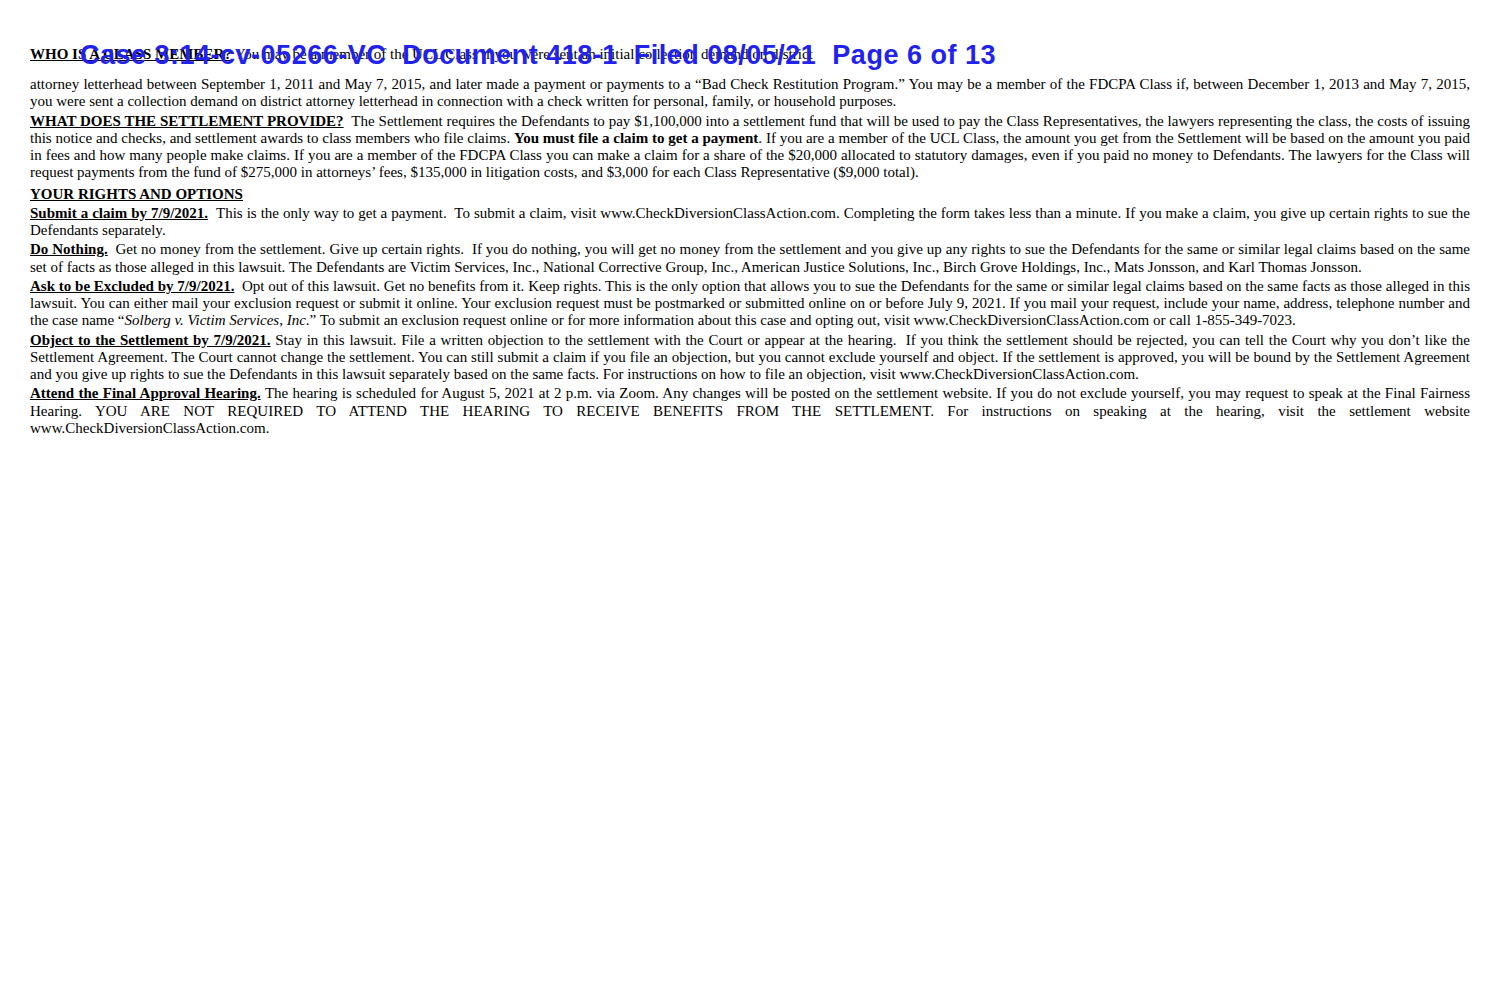WHO IS A CLASS MEMBER? You may be a member of the UCL Class if you were sent an initial collection demand on district
Case 3:14-cv-05266-VC Document 418-1 Filed 08/05/21 Page 6 of 13
attorney letterhead between September 1, 2011 and May 7, 2015, and later made a payment or payments to a “Bad Check Restitution Program.” You may be a member of the FDCPA Class if, between December 1, 2013 and May 7, 2015, you were sent a collection demand on district attorney letterhead in connection with a check written for personal, family, or household purposes.
WHAT DOES THE SETTLEMENT PROVIDE? The Settlement requires the Defendants to pay $1,100,000 into a settlement fund that will be used to pay the Class Representatives, the lawyers representing the class, the costs of issuing this notice and checks, and settlement awards to class members who file claims. You must file a claim to get a payment. If you are a member of the UCL Class, the amount you get from the Settlement will be based on the amount you paid in fees and how many people make claims. If you are a member of the FDCPA Class you can make a claim for a share of the $20,000 allocated to statutory damages, even if you paid no money to Defendants. The lawyers for the Class will request payments from the fund of $275,000 in attorneys’ fees, $135,000 in litigation costs, and $3,000 for each Class Representative ($9,000 total).
YOUR RIGHTS AND OPTIONS
Submit a claim by 7/9/2021. This is the only way to get a payment. To submit a claim, visit www.CheckDiversionClassAction.com. Completing the form takes less than a minute. If you make a claim, you give up certain rights to sue the Defendants separately.
Do Nothing. Get no money from the settlement. Give up certain rights. If you do nothing, you will get no money from the settlement and you give up any rights to sue the Defendants for the same or similar legal claims based on the same set of facts as those alleged in this lawsuit. The Defendants are Victim Services, Inc., National Corrective Group, Inc., American Justice Solutions, Inc., Birch Grove Holdings, Inc., Mats Jonsson, and Karl Thomas Jonsson.
Ask to be Excluded by 7/9/2021. Opt out of this lawsuit. Get no benefits from it. Keep rights. This is the only option that allows you to sue the Defendants for the same or similar legal claims based on the same facts as those alleged in this lawsuit. You can either mail your exclusion request or submit it online. Your exclusion request must be postmarked or submitted online on or before July 9, 2021. If you mail your request, include your name, address, telephone number and the case name “Solberg v. Victim Services, Inc.” To submit an exclusion request online or for more information about this case and opting out, visit www.CheckDiversionClassAction.com or call 1-855-349-7023.
Object to the Settlement by 7/9/2021. Stay in this lawsuit. File a written objection to the settlement with the Court or appear at the hearing. If you think the settlement should be rejected, you can tell the Court why you don’t like the Settlement Agreement. The Court cannot change the settlement. You can still submit a claim if you file an objection, but you cannot exclude yourself and object. If the settlement is approved, you will be bound by the Settlement Agreement and you give up rights to sue the Defendants in this lawsuit separately based on the same facts. For instructions on how to file an objection, visit www.CheckDiversionClassAction.com.
Attend the Final Approval Hearing. The hearing is scheduled for August 5, 2021 at 2 p.m. via Zoom. Any changes will be posted on the settlement website. If you do not exclude yourself, you may request to speak at the Final Fairness Hearing. YOU ARE NOT REQUIRED TO ATTEND THE HEARING TO RECEIVE BENEFITS FROM THE SETTLEMENT. For instructions on speaking at the hearing, visit the settlement website www.CheckDiversionClassAction.com.